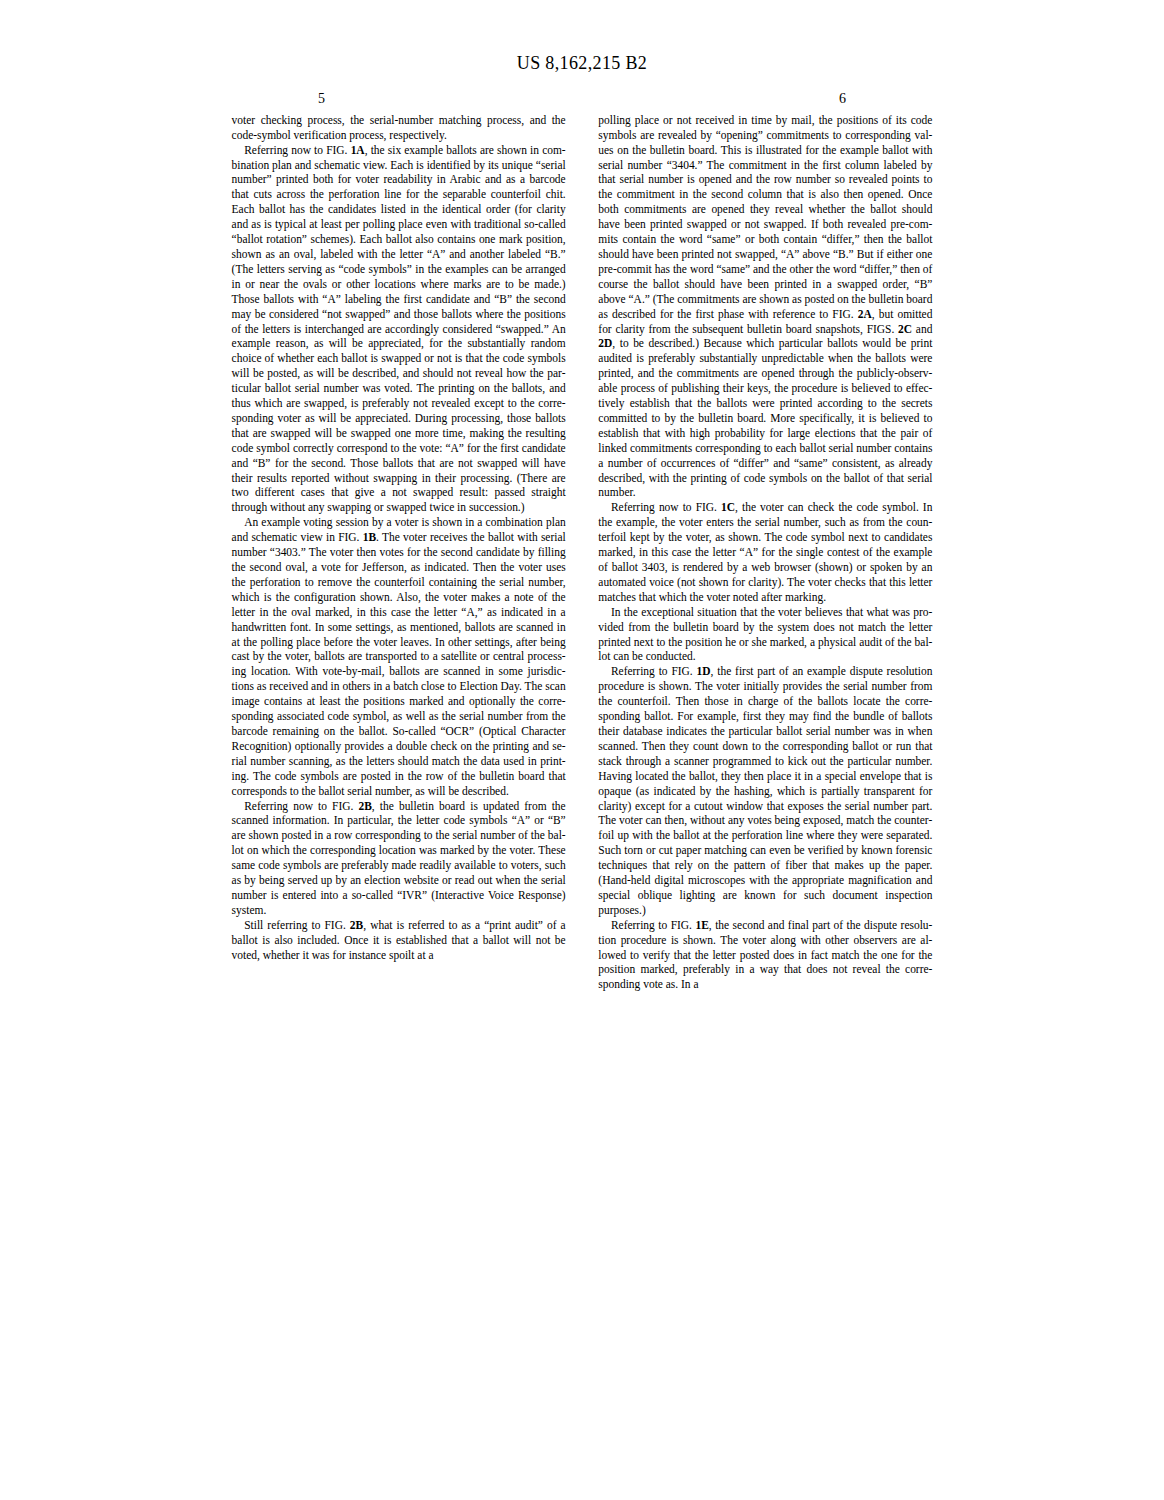US 8,162,215 B2
5 6
voter checking process, the serial-number matching process, and the code-symbol verification process, respectively.
Referring now to FIG. 1A, the six example ballots are shown in combination plan and schematic view. Each is identified by its unique “serial number” printed both for voter readability in Arabic and as a barcode that cuts across the perforation line for the separable counterfoil chit. Each ballot has the candidates listed in the identical order (for clarity and as is typical at least per polling place even with traditional so-called “ballot rotation” schemes). Each ballot also contains one mark position, shown as an oval, labeled with the letter “A” and another labeled “B.” (The letters serving as “code symbols” in the examples can be arranged in or near the ovals or other locations where marks are to be made.) Those ballots with “A” labeling the first candidate and “B” the second may be considered “not swapped” and those ballots where the positions of the letters is interchanged are accordingly considered “swapped.” An example reason, as will be appreciated, for the substantially random choice of whether each ballot is swapped or not is that the code symbols will be posted, as will be described, and should not reveal how the particular ballot serial number was voted. The printing on the ballots, and thus which are swapped, is preferably not revealed except to the corresponding voter as will be appreciated. During processing, those ballots that are swapped will be swapped one more time, making the resulting code symbol correctly correspond to the vote: “A” for the first candidate and “B” for the second. Those ballots that are not swapped will have their results reported without swapping in their processing. (There are two different cases that give a not swapped result: passed straight through without any swapping or swapped twice in succession.)
An example voting session by a voter is shown in a combination plan and schematic view in FIG. 1B. The voter receives the ballot with serial number “3403.” The voter then votes for the second candidate by filling the second oval, a vote for Jefferson, as indicated. Then the voter uses the perforation to remove the counterfoil containing the serial number, which is the configuration shown. Also, the voter makes a note of the letter in the oval marked, in this case the letter “A,” as indicated in a handwritten font. In some settings, as mentioned, ballots are scanned in at the polling place before the voter leaves. In other settings, after being cast by the voter, ballots are transported to a satellite or central processing location. With vote-by-mail, ballots are scanned in some jurisdictions as received and in others in a batch close to Election Day. The scan image contains at least the positions marked and optionally the corresponding associated code symbol, as well as the serial number from the barcode remaining on the ballot. So-called “OCR” (Optical Character Recognition) optionally provides a double check on the printing and serial number scanning, as the letters should match the data used in printing. The code symbols are posted in the row of the bulletin board that corresponds to the ballot serial number, as will be described.
Referring now to FIG. 2B, the bulletin board is updated from the scanned information. In particular, the letter code symbols “A” or “B” are shown posted in a row corresponding to the serial number of the ballot on which the corresponding location was marked by the voter. These same code symbols are preferably made readily available to voters, such as by being served up by an election website or read out when the serial number is entered into a so-called “IVR” (Interactive Voice Response) system.
Still referring to FIG. 2B, what is referred to as a “print audit” of a ballot is also included. Once it is established that a ballot will not be voted, whether it was for instance spoilt at a
polling place or not received in time by mail, the positions of its code symbols are revealed by “opening” commitments to corresponding values on the bulletin board. This is illustrated for the example ballot with serial number “3404.” The commitment in the first column labeled by that serial number is opened and the row number so revealed points to the commitment in the second column that is also then opened. Once both commitments are opened they reveal whether the ballot should have been printed swapped or not swapped. If both revealed pre-commits contain the word “same” or both contain “differ,” then the ballot should have been printed not swapped, “A” above “B.” But if either one pre-commit has the word “same” and the other the word “differ,” then of course the ballot should have been printed in a swapped order, “B” above “A.” (The commitments are shown as posted on the bulletin board as described for the first phase with reference to FIG. 2A, but omitted for clarity from the subsequent bulletin board snapshots, FIGS. 2C and 2D, to be described.) Because which particular ballots would be print audited is preferably substantially unpredictable when the ballots were printed, and the commitments are opened through the publicly-observable process of publishing their keys, the procedure is believed to effectively establish that the ballots were printed according to the secrets committed to by the bulletin board. More specifically, it is believed to establish that with high probability for large elections that the pair of linked commitments corresponding to each ballot serial number contains a number of occurrences of “differ” and “same” consistent, as already described, with the printing of code symbols on the ballot of that serial number.
Referring now to FIG. 1C, the voter can check the code symbol. In the example, the voter enters the serial number, such as from the counterfoil kept by the voter, as shown. The code symbol next to candidates marked, in this case the letter “A” for the single contest of the example of ballot 3403, is rendered by a web browser (shown) or spoken by an automated voice (not shown for clarity). The voter checks that this letter matches that which the voter noted after marking.
In the exceptional situation that the voter believes that what was provided from the bulletin board by the system does not match the letter printed next to the position he or she marked, a physical audit of the ballot can be conducted.
Referring to FIG. 1D, the first part of an example dispute resolution procedure is shown. The voter initially provides the serial number from the counterfoil. Then those in charge of the ballots locate the corresponding ballot. For example, first they may find the bundle of ballots their database indicates the particular ballot serial number was in when scanned. Then they count down to the corresponding ballot or run that stack through a scanner programmed to kick out the particular number. Having located the ballot, they then place it in a special envelope that is opaque (as indicated by the hashing, which is partially transparent for clarity) except for a cutout window that exposes the serial number part. The voter can then, without any votes being exposed, match the counterfoil up with the ballot at the perforation line where they were separated. Such torn or cut paper matching can even be verified by known forensic techniques that rely on the pattern of fiber that makes up the paper. (Hand-held digital microscopes with the appropriate magnification and special oblique lighting are known for such document inspection purposes.)
Referring to FIG. 1E, the second and final part of the dispute resolution procedure is shown. The voter along with other observers are allowed to verify that the letter posted does in fact match the one for the position marked, preferably in a way that does not reveal the corresponding vote as. In a